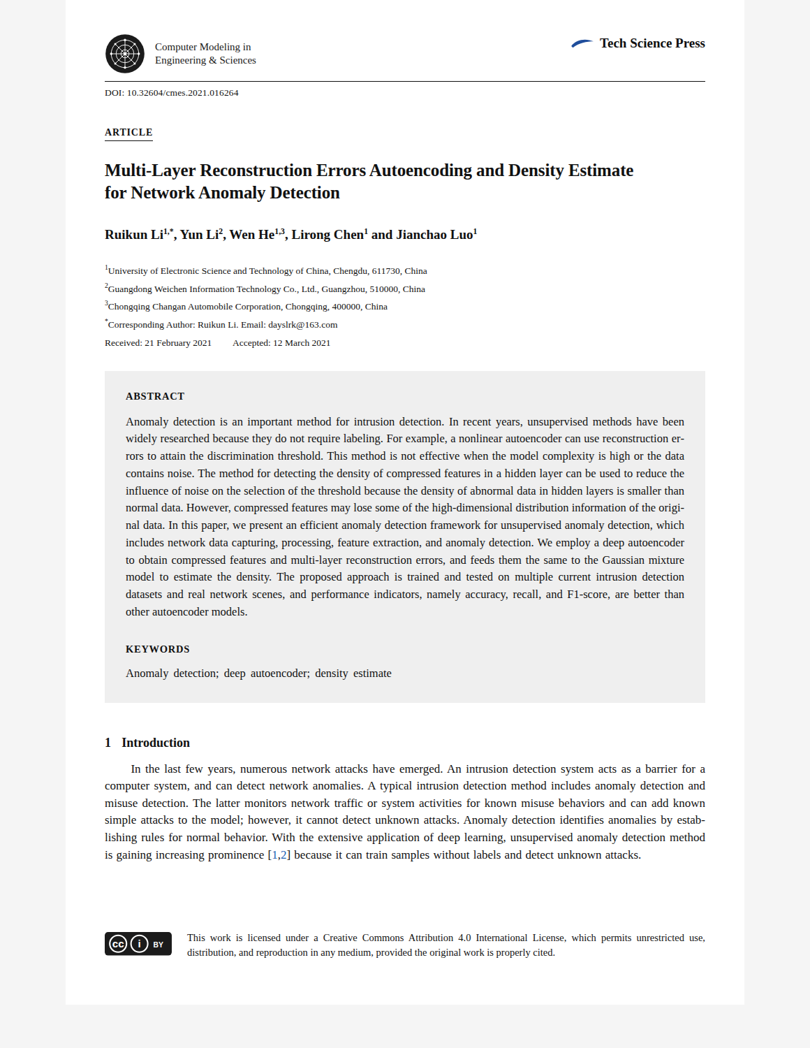Computer Modeling in
Engineering & Sciences
Tech Science Press
DOI: 10.32604/cmes.2021.016264
Article
Multi-Layer Reconstruction Errors Autoencoding and Density Estimate
for Network Anomaly Detection
Ruikun Li1,*, Yun Li2, Wen He1,3, Lirong Chen1 and Jianchao Luo1
1University of Electronic Science and Technology of China, Chengdu, 611730, China
2Guangdong Weichen Information Technology Co., Ltd., Guangzhou, 510000, China
3Chongqing Changan Automobile Corporation, Chongqing, 400000, China
*Corresponding Author: Ruikun Li. Email: dayslrk@163.com
Received: 21 February 2021 Accepted: 12 March 2021
Abstract
Anomaly detection is an important method for intrusion detection. In recent years, unsupervised methods have been widely researched because they do not require labeling. For example, a nonlinear autoencoder can use reconstruction errors to attain the discrimination threshold. This method is not effective when the model complexity is high or the data contains noise. The method for detecting the density of compressed features in a hidden layer can be used to reduce the influence of noise on the selection of the threshold because the density of abnormal data in hidden layers is smaller than normal data. However, compressed features may lose some of the high-dimensional distribution information of the original data. In this paper, we present an efficient anomaly detection framework for unsupervised anomaly detection, which includes network data capturing, processing, feature extraction, and anomaly detection. We employ a deep autoencoder to obtain compressed features and multi-layer reconstruction errors, and feeds them the same to the Gaussian mixture model to estimate the density. The proposed approach is trained and tested on multiple current intrusion detection datasets and real network scenes, and performance indicators, namely accuracy, recall, and F1-score, are better than other autoencoder models.
Keywords
Anomaly detection; deep autoencoder; density estimate
1 Introduction
In the last few years, numerous network attacks have emerged. An intrusion detection system acts as a barrier for a computer system, and can detect network anomalies. A typical intrusion detection method includes anomaly detection and misuse detection. The latter monitors network traffic or system activities for known misuse behaviors and can add known simple attacks to the model; however, it cannot detect unknown attacks. Anomaly detection identifies anomalies by establishing rules for normal behavior. With the extensive application of deep learning, unsupervised anomaly detection method is gaining increasing prominence [1,2] because it can train samples without labels and detect unknown attacks.
cc i BY
This work is licensed under a Creative Commons Attribution 4.0 International License, which permits unrestricted use, distribution, and reproduction in any medium, provided the original work is properly cited.